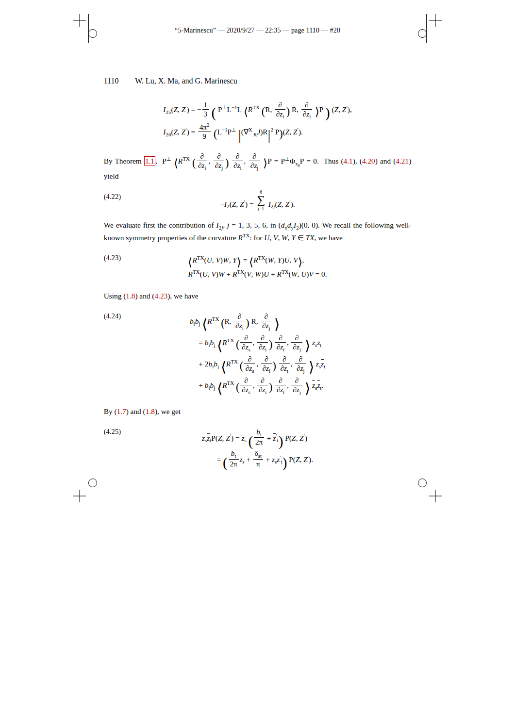“5-Marinescu” — 2020/9/27 — 22:35 — page 1110 — #20
1110 W. Lu, X. Ma, and G. Marinescu
I 25(Z, Z′) = −13 ( P⊥L−1 L ⟨RTX (R, ∂∂zi) R, ∂∂zi ⟩P ) (Z, Z′), I 26(Z, Z′) = 4π29 (L−1 P⊥ |(∇X RJ)R|2 P)(Z, Z′).
By Theorem 1.1, P⊥ ⟨RTX (∂∂zi, ∂∂zj) ∂∂zi, ∂∂zj ⟩P = P⊥Φx0 P = 0. Thus (4.1), (4.20) and (4.21) yield
(4.22) −I 2(Z, Z′) = 6∑j=1 I 2j(Z, Z′).
We evaluate first the contribution of I 2j, j = 1, 3, 5, 6, in (dxdyI 2)(0, 0). We recall the following well-known symmetry properties of the curvature RTX: for U, V, W, Y ∈ TX, we have
(4.23) ⟨RTX(U, V)W, Y⟩ = ⟨RTX(W, Y)U, V⟩, RTX(U, V)W + RTX(V, W)U + RTX(W, U)V = 0.
Using (1.8) and (4.23), we have
(4.24) bibj ⟨RTX (R, ∂∂zi) R, ∂∂zj ⟩ = bibj ⟨RTX (∂∂zs, ∂∂zi) ∂∂zt, ∂∂zj ⟩ zszt + 2bibj ⟨RTX (∂∂zs, ∂∂zi) ∂∂zt, ∂∂zj ⟩ zszt + bibj ⟨RTX (∂∂zs, ∂∂zi) ∂∂zt, ∂∂zj ⟩ zszt.
By (1.7) and (1.8), we get
(4.25) zsztP(Z, Z′) = zs (bt 2π + z′t) P(Z, Z′) = (bt 2π zs + δst π + zsz′t) P(Z, Z′).